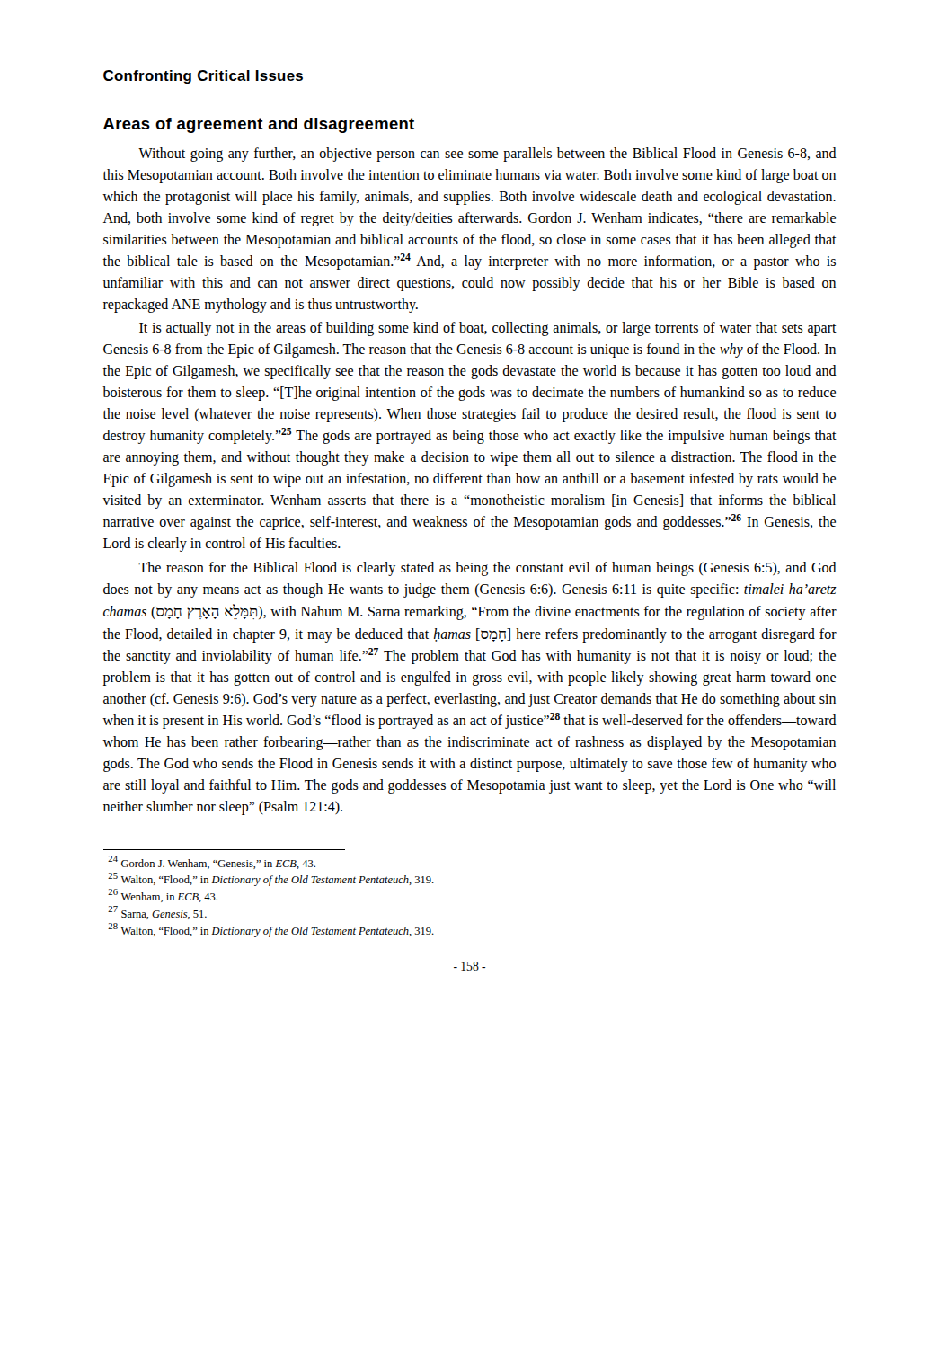Confronting Critical Issues
Areas of agreement and disagreement
Without going any further, an objective person can see some parallels between the Biblical Flood in Genesis 6-8, and this Mesopotamian account. Both involve the intention to eliminate humans via water. Both involve some kind of large boat on which the protagonist will place his family, animals, and supplies. Both involve widescale death and ecological devastation. And, both involve some kind of regret by the deity/deities afterwards. Gordon J. Wenham indicates, “there are remarkable similarities between the Mesopotamian and biblical accounts of the flood, so close in some cases that it has been alleged that the biblical tale is based on the Mesopotamian.”24 And, a lay interpreter with no more information, or a pastor who is unfamiliar with this and can not answer direct questions, could now possibly decide that his or her Bible is based on repackaged ANE mythology and is thus untrustworthy.
It is actually not in the areas of building some kind of boat, collecting animals, or large torrents of water that sets apart Genesis 6-8 from the Epic of Gilgamesh. The reason that the Genesis 6-8 account is unique is found in the why of the Flood. In the Epic of Gilgamesh, we specifically see that the reason the gods devastate the world is because it has gotten too loud and boisterous for them to sleep. “[T]he original intention of the gods was to decimate the numbers of humankind so as to reduce the noise level (whatever the noise represents). When those strategies fail to produce the desired result, the flood is sent to destroy humanity completely.”25 The gods are portrayed as being those who act exactly like the impulsive human beings that are annoying them, and without thought they make a decision to wipe them all out to silence a distraction. The flood in the Epic of Gilgamesh is sent to wipe out an infestation, no different than how an anthill or a basement infested by rats would be visited by an exterminator. Wenham asserts that there is a “monotheistic moralism [in Genesis] that informs the biblical narrative over against the caprice, self-interest, and weakness of the Mesopotamian gods and goddesses.”26 In Genesis, the Lord is clearly in control of His faculties.
The reason for the Biblical Flood is clearly stated as being the constant evil of human beings (Genesis 6:5), and God does not by any means act as though He wants to judge them (Genesis 6:6). Genesis 6:11 is quite specific: timalei ha’aretz chamas (תִּמָּלֵא הָאָרֶץ חָמָס), with Nahum M. Sarna remarking, “From the divine enactments for the regulation of society after the Flood, detailed in chapter 9, it may be deduced that ḥamas [חָמָס] here refers predominantly to the arrogant disregard for the sanctity and inviolability of human life.”27 The problem that God has with humanity is not that it is noisy or loud; the problem is that it has gotten out of control and is engulfed in gross evil, with people likely showing great harm toward one another (cf. Genesis 9:6). God’s very nature as a perfect, everlasting, and just Creator demands that He do something about sin when it is present in His world. God’s “flood is portrayed as an act of justice”28 that is well-deserved for the offenders—toward whom He has been rather forbearing—rather than as the indiscriminate act of rashness as displayed by the Mesopotamian gods. The God who sends the Flood in Genesis sends it with a distinct purpose, ultimately to save those few of humanity who are still loyal and faithful to Him. The gods and goddesses of Mesopotamia just want to sleep, yet the Lord is One who “will neither slumber nor sleep” (Psalm 121:4).
Gordon J. Wenham, “Genesis,” in ECB, 43.
Walton, “Flood,” in Dictionary of the Old Testament Pentateuch, 319.
Wenham, in ECB, 43.
Sarna, Genesis, 51.
Walton, “Flood,” in Dictionary of the Old Testament Pentateuch, 319.
- 158 -